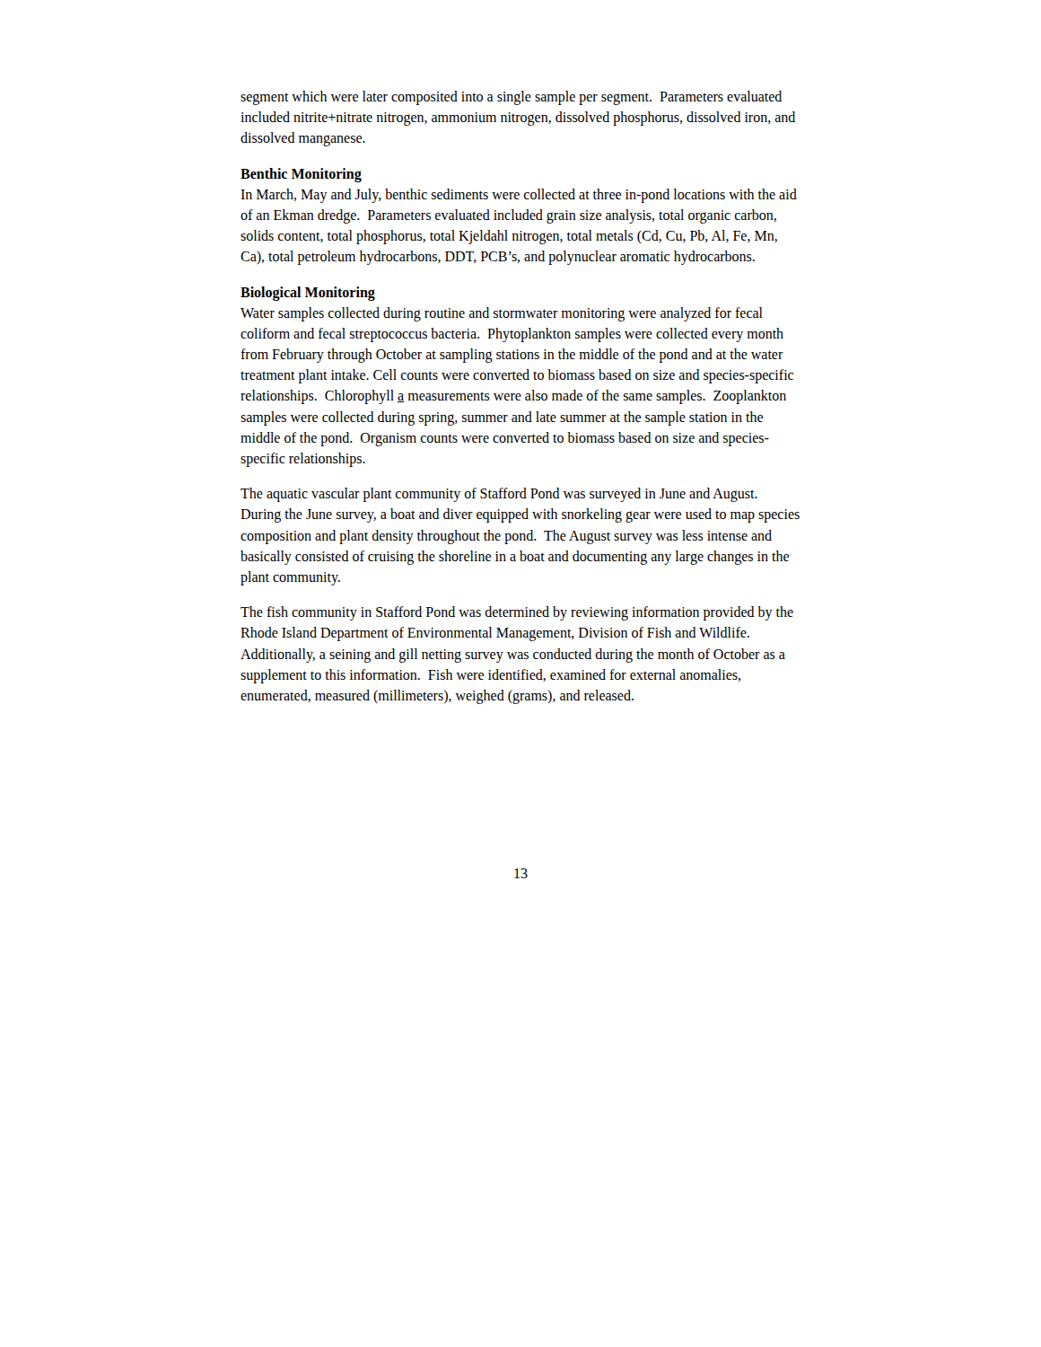segment which were later composited into a single sample per segment. Parameters evaluated included nitrite+nitrate nitrogen, ammonium nitrogen, dissolved phosphorus, dissolved iron, and dissolved manganese.
Benthic Monitoring
In March, May and July, benthic sediments were collected at three in-pond locations with the aid of an Ekman dredge. Parameters evaluated included grain size analysis, total organic carbon, solids content, total phosphorus, total Kjeldahl nitrogen, total metals (Cd, Cu, Pb, Al, Fe, Mn, Ca), total petroleum hydrocarbons, DDT, PCB’s, and polynuclear aromatic hydrocarbons.
Biological Monitoring
Water samples collected during routine and stormwater monitoring were analyzed for fecal coliform and fecal streptococcus bacteria. Phytoplankton samples were collected every month from February through October at sampling stations in the middle of the pond and at the water treatment plant intake. Cell counts were converted to biomass based on size and species-specific relationships. Chlorophyll a measurements were also made of the same samples. Zooplankton samples were collected during spring, summer and late summer at the sample station in the middle of the pond. Organism counts were converted to biomass based on size and species-specific relationships.
The aquatic vascular plant community of Stafford Pond was surveyed in June and August. During the June survey, a boat and diver equipped with snorkeling gear were used to map species composition and plant density throughout the pond. The August survey was less intense and basically consisted of cruising the shoreline in a boat and documenting any large changes in the plant community.
The fish community in Stafford Pond was determined by reviewing information provided by the Rhode Island Department of Environmental Management, Division of Fish and Wildlife. Additionally, a seining and gill netting survey was conducted during the month of October as a supplement to this information. Fish were identified, examined for external anomalies, enumerated, measured (millimeters), weighed (grams), and released.
13